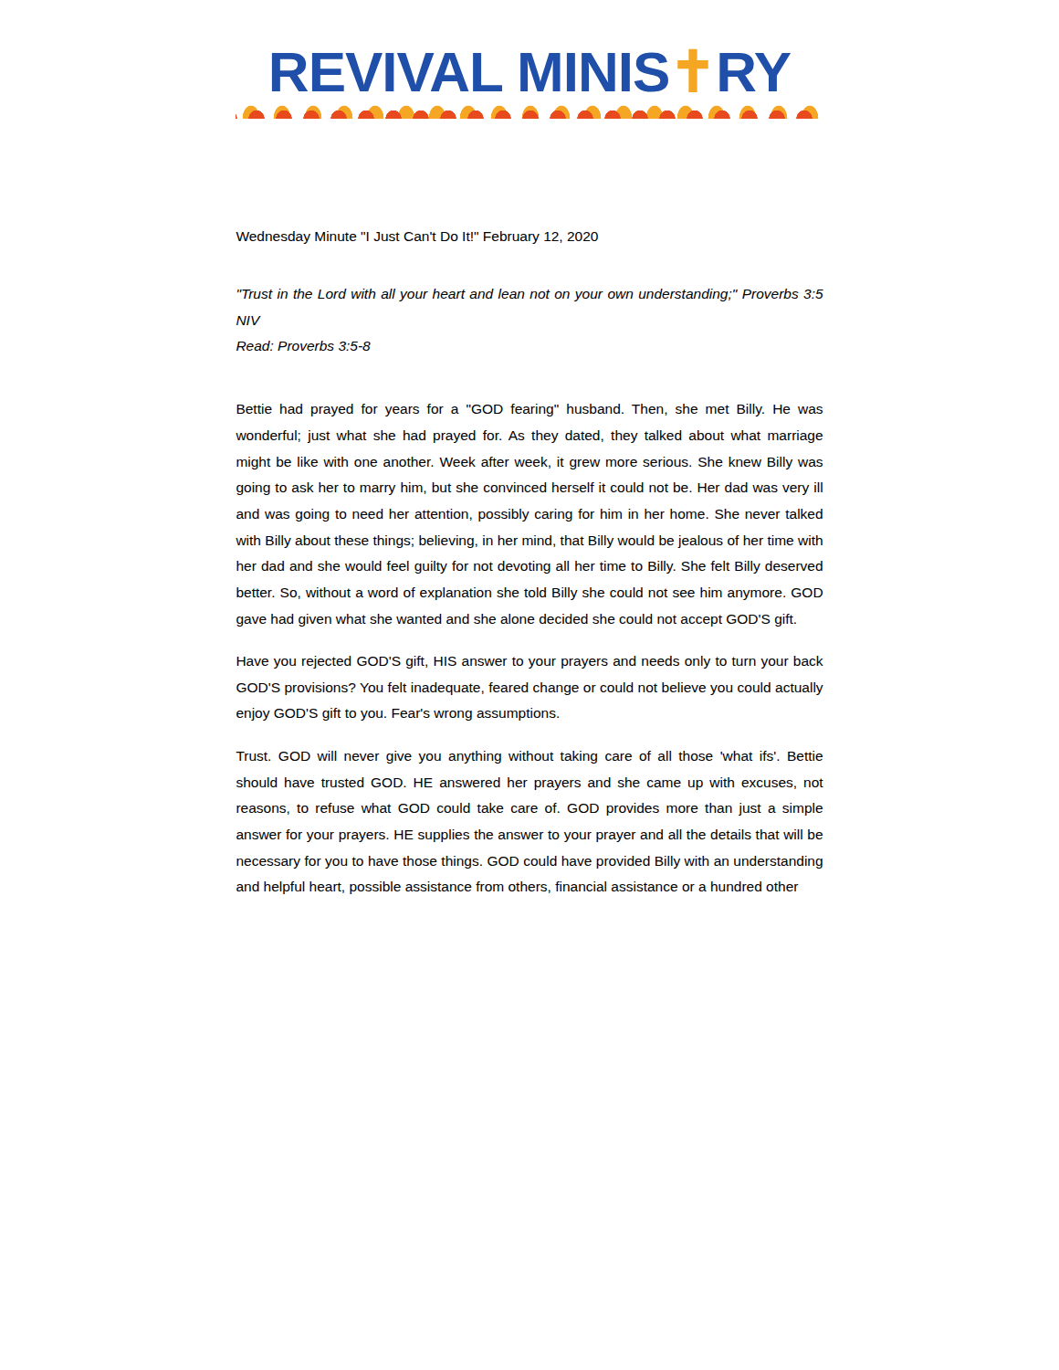REVIVAL MINIS✝RY
Wednesday Minute "I Just Can't Do It!" February 12, 2020
"Trust in the Lord with all your heart and lean not on your own understanding;" Proverbs 3:5 NIV
Read: Proverbs 3:5-8
Bettie had prayed for years for a "GOD fearing" husband. Then, she met Billy. He was wonderful; just what she had prayed for. As they dated, they talked about what marriage might be like with one another. Week after week, it grew more serious. She knew Billy was going to ask her to marry him, but she convinced herself it could not be. Her dad was very ill and was going to need her attention, possibly caring for him in her home. She never talked with Billy about these things; believing, in her mind, that Billy would be jealous of her time with her dad and she would feel guilty for not devoting all her time to Billy. She felt Billy deserved better. So, without a word of explanation she told Billy she could not see him anymore. GOD gave had given what she wanted and she alone decided she could not accept GOD'S gift.
Have you rejected GOD'S gift, HIS answer to your prayers and needs only to turn your back GOD'S provisions? You felt inadequate, feared change or could not believe you could actually enjoy GOD'S gift to you. Fear's wrong assumptions.
Trust. GOD will never give you anything without taking care of all those 'what ifs'. Bettie should have trusted GOD. HE answered her prayers and she came up with excuses, not reasons, to refuse what GOD could take care of. GOD provides more than just a simple answer for your prayers. HE supplies the answer to your prayer and all the details that will be necessary for you to have those things. GOD could have provided Billy with an understanding and helpful heart, possible assistance from others, financial assistance or a hundred other